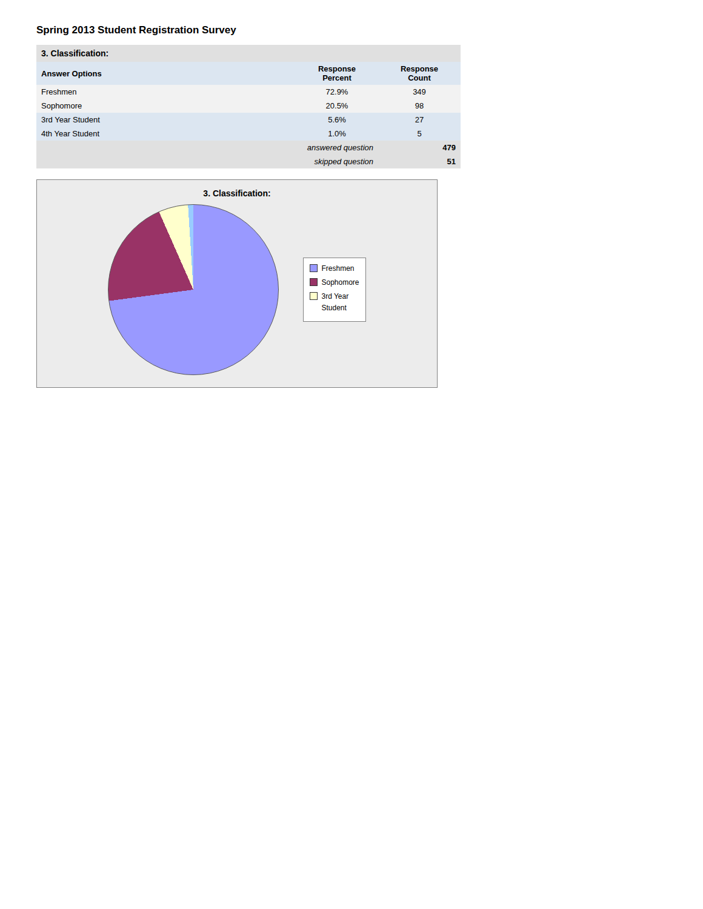Spring 2013 Student Registration Survey
| 3. Classification: |
| Answer Options | Response Percent | Response Count |
| Freshmen | 72.9% | 349 |
| Sophomore | 20.5% | 98 |
| 3rd Year Student | 5.6% | 27 |
| 4th Year Student | 1.0% | 5 |
| answered question | 479 |
| skipped question | 51 |
3. Classification:
Freshmen
Sophomore
3rd Year
Student